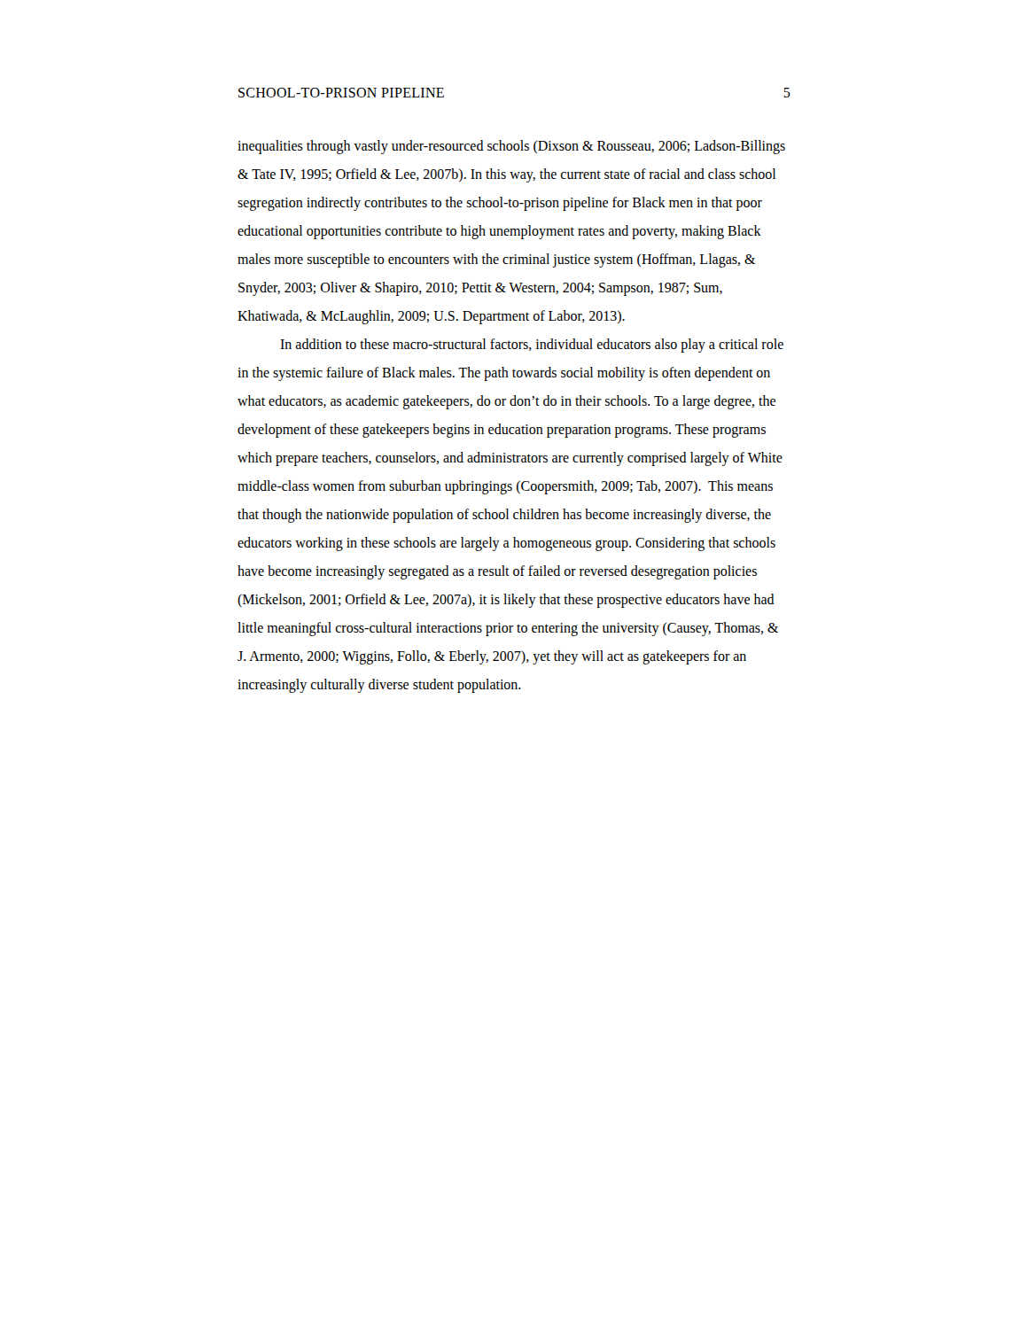School-to-Prison Pipeline 5
inequalities through vastly under-resourced schools (Dixson & Rousseau, 2006; Ladson-Billings & Tate IV, 1995; Orfield & Lee, 2007b). In this way, the current state of racial and class school segregation indirectly contributes to the school-to-prison pipeline for Black men in that poor educational opportunities contribute to high unemployment rates and poverty, making Black males more susceptible to encounters with the criminal justice system (Hoffman, Llagas, & Snyder, 2003; Oliver & Shapiro, 2010; Pettit & Western, 2004; Sampson, 1987; Sum, Khatiwada, & McLaughlin, 2009; U.S. Department of Labor, 2013).
In addition to these macro-structural factors, individual educators also play a critical role in the systemic failure of Black males. The path towards social mobility is often dependent on what educators, as academic gatekeepers, do or don’t do in their schools. To a large degree, the development of these gatekeepers begins in education preparation programs. These programs which prepare teachers, counselors, and administrators are currently comprised largely of White middle-class women from suburban upbringings (Coopersmith, 2009; Tab, 2007). This means that though the nationwide population of school children has become increasingly diverse, the educators working in these schools are largely a homogeneous group. Considering that schools have become increasingly segregated as a result of failed or reversed desegregation policies (Mickelson, 2001; Orfield & Lee, 2007a), it is likely that these prospective educators have had little meaningful cross-cultural interactions prior to entering the university (Causey, Thomas, & J. Armento, 2000; Wiggins, Follo, & Eberly, 2007), yet they will act as gatekeepers for an increasingly culturally diverse student population.